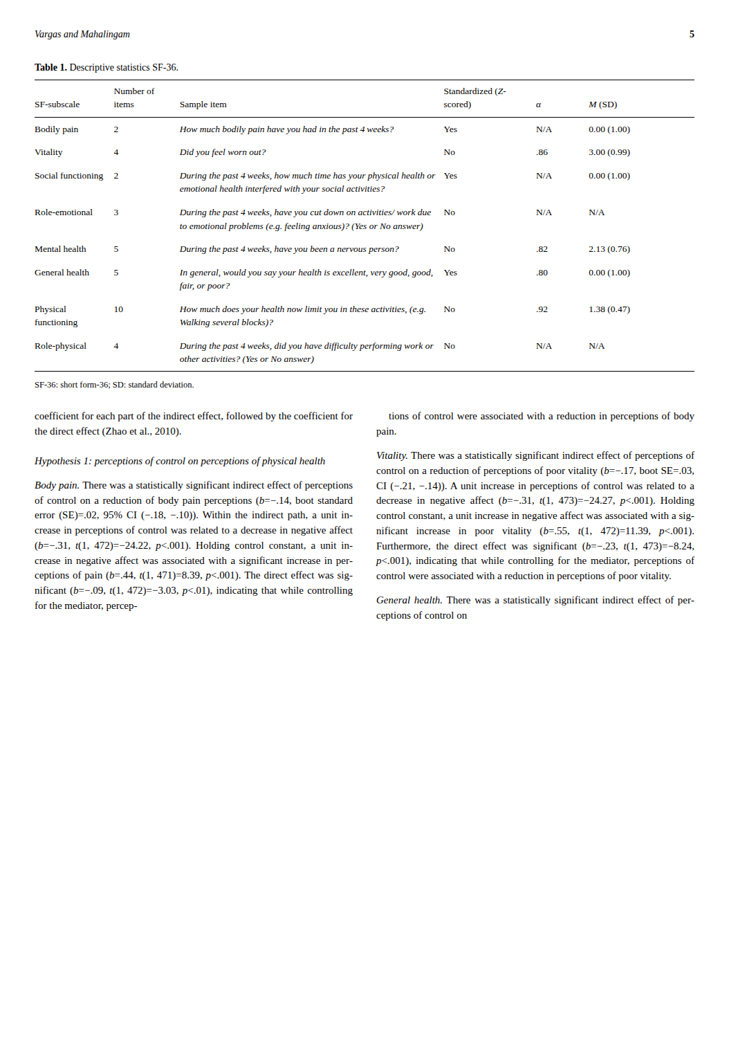Vargas and Mahalingam 5
Table 1. Descriptive statistics SF-36.
| SF-subscale | Number of items | Sample item | Standardized ( Z -scored) | α | M (SD) |
| --- | --- | --- | --- | --- | --- |
| Bodily pain | 2 | How much bodily pain have you had in the past 4 weeks? | Yes | N/A | 0.00 (1.00) |
| Vitality | 4 | Did you feel worn out? | No | .86 | 3.00 (0.99) |
| Social functioning | 2 | During the past 4 weeks, how much time has your physical health or emotional health interfered with your social activities? | Yes | N/A | 0.00 (1.00) |
| Role-emotional | 3 | During the past 4 weeks, have you cut down on activities/ work due to emotional problems (e.g. feeling anxious)? (Yes or No answer) | No | N/A | N/A |
| Mental health | 5 | During the past 4 weeks, have you been a nervous person? | No | .82 | 2.13 (0.76) |
| General health | 5 | In general, would you say your health is excellent, very good, good, fair, or poor? | Yes | .80 | 0.00 (1.00) |
| Physical functioning | 10 | How much does your health now limit you in these activities, (e.g. Walking several blocks)? | No | .92 | 1.38 (0.47) |
| Role-physical | 4 | During the past 4 weeks, did you have difficulty performing work or other activities? (Yes or No answer) | No | N/A | N/A |
SF-36: short form-36; SD: standard deviation.
coefficient for each part of the indirect effect, followed by the coefficient for the direct effect (Zhao et al., 2010).
Hypothesis 1: perceptions of control on perceptions of physical health
Body pain.
There was a statistically significant indirect effect of perceptions of control on a reduction of body pain perceptions (b=−.14, boot standard error (SE)=.02, 95% CI (−.18, −.10)). Within the indirect path, a unit increase in perceptions of control was related to a decrease in negative affect (b=−.31, t(1, 472)=−24.22, p<.001). Holding control constant, a unit increase in negative affect was associated with a significant increase in perceptions of pain (b=.44, t(1, 471)=8.39, p<.001). The direct effect was significant (b=−.09, t(1, 472)=−3.03, p<.01), indicating that while controlling for the mediator, percep-
tions of control were associated with a reduction in perceptions of body pain.
Vitality.
There was a statistically significant indirect effect of perceptions of control on a reduction of perceptions of poor vitality (b=−.17, boot SE=.03, CI (−.21, −.14)). A unit increase in perceptions of control was related to a decrease in negative affect (b=−.31, t(1, 473)=−24.27, p<.001). Holding control constant, a unit increase in negative affect was associated with a significant increase in poor vitality (b=.55, t(1, 472)=11.39, p<.001). Furthermore, the direct effect was significant (b=−.23, t(1, 473)=−8.24, p<.001), indicating that while controlling for the mediator, perceptions of control were associated with a reduction in perceptions of poor vitality.
General health.
There was a statistically significant indirect effect of perceptions of control on